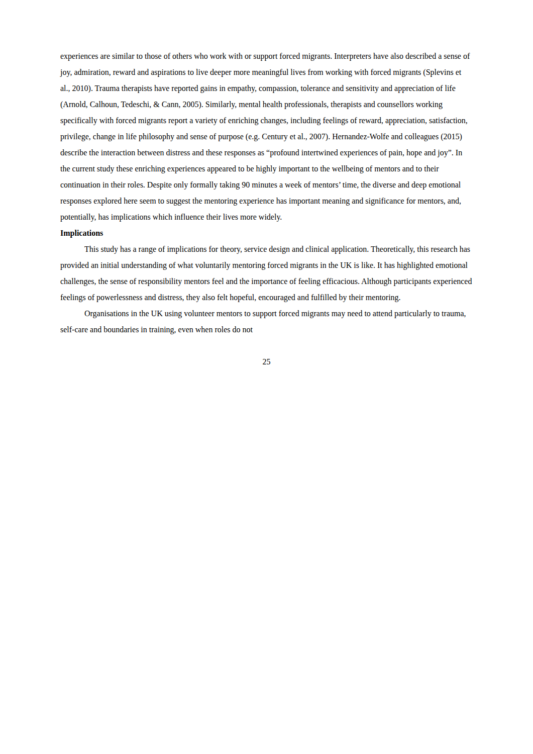experiences are similar to those of others who work with or support forced migrants. Interpreters have also described a sense of joy, admiration, reward and aspirations to live deeper more meaningful lives from working with forced migrants (Splevins et al., 2010). Trauma therapists have reported gains in empathy, compassion, tolerance and sensitivity and appreciation of life (Arnold, Calhoun, Tedeschi, & Cann, 2005). Similarly, mental health professionals, therapists and counsellors working specifically with forced migrants report a variety of enriching changes, including feelings of reward, appreciation, satisfaction, privilege, change in life philosophy and sense of purpose (e.g. Century et al., 2007). Hernandez-Wolfe and colleagues (2015) describe the interaction between distress and these responses as “profound intertwined experiences of pain, hope and joy”. In the current study these enriching experiences appeared to be highly important to the wellbeing of mentors and to their continuation in their roles. Despite only formally taking 90 minutes a week of mentors’ time, the diverse and deep emotional responses explored here seem to suggest the mentoring experience has important meaning and significance for mentors, and, potentially, has implications which influence their lives more widely.
Implications
This study has a range of implications for theory, service design and clinical application. Theoretically, this research has provided an initial understanding of what voluntarily mentoring forced migrants in the UK is like. It has highlighted emotional challenges, the sense of responsibility mentors feel and the importance of feeling efficacious. Although participants experienced feelings of powerlessness and distress, they also felt hopeful, encouraged and fulfilled by their mentoring.
Organisations in the UK using volunteer mentors to support forced migrants may need to attend particularly to trauma, self-care and boundaries in training, even when roles do not
25